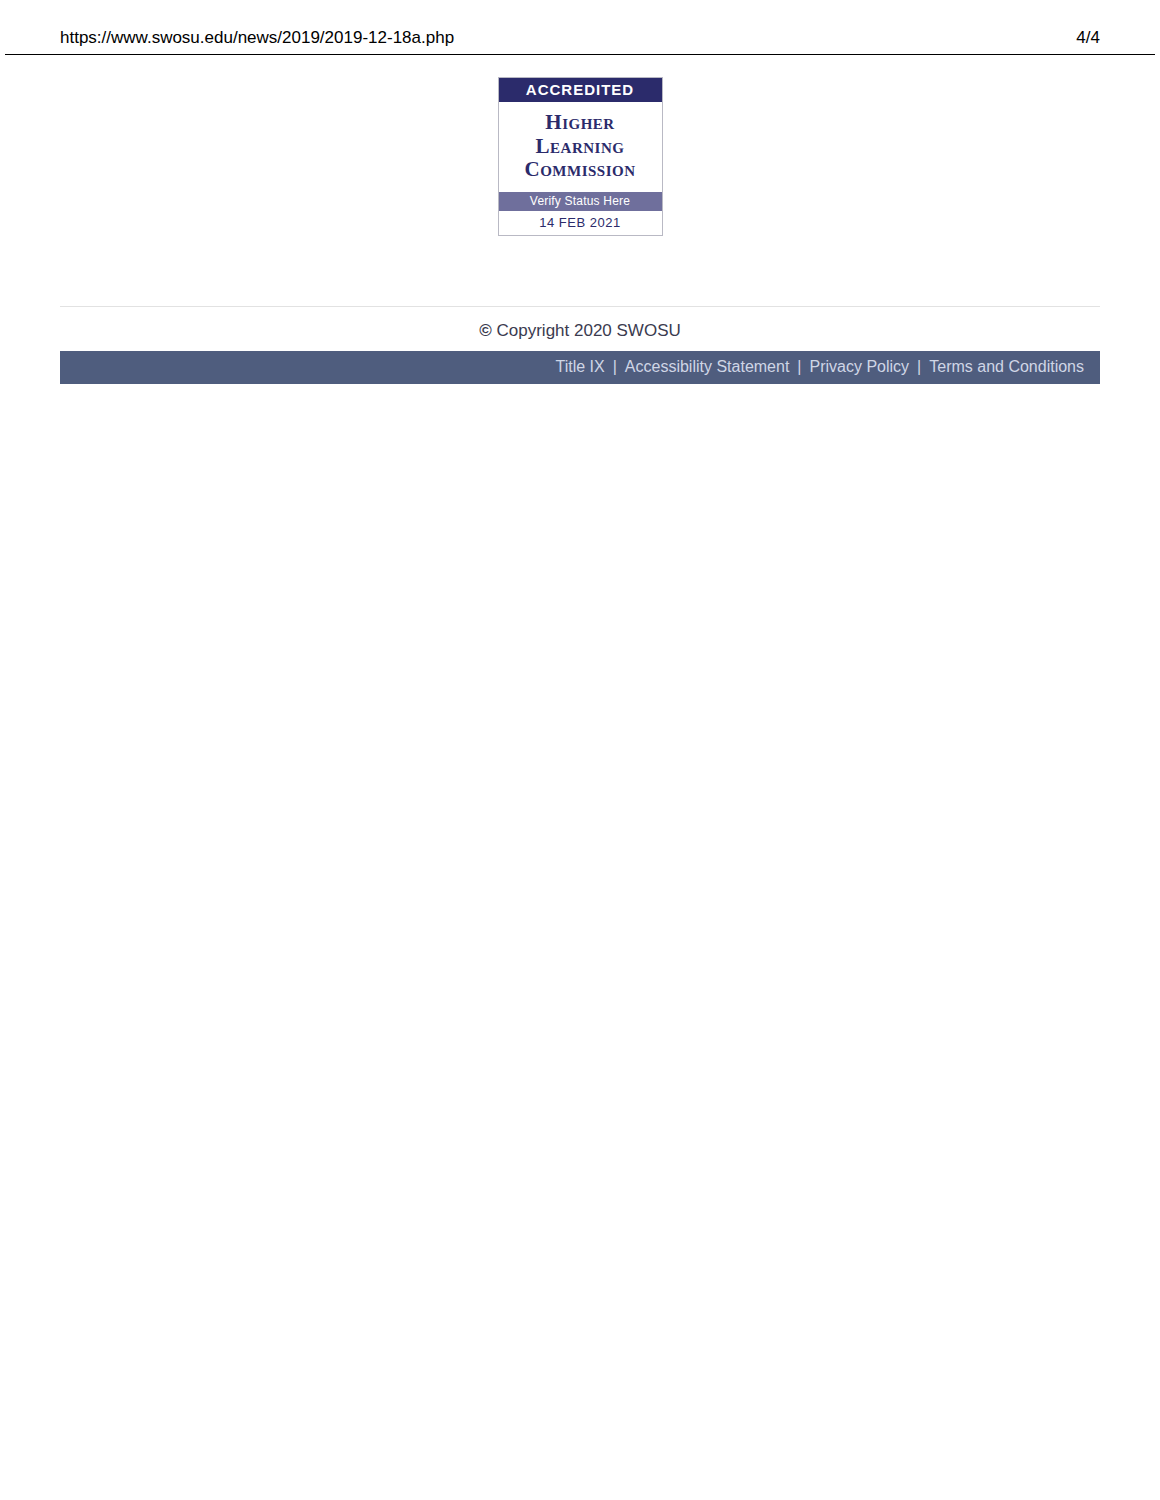https://www.swosu.edu/news/2019/2019-12-18a.php
4/4
ACCREDITED
Higher
Learning
Commission
Verify Status Here
14 FEB 2021
© Copyright 2020 SWOSU
Title IX|Accessibility Statement|Privacy Policy|Terms and Conditions